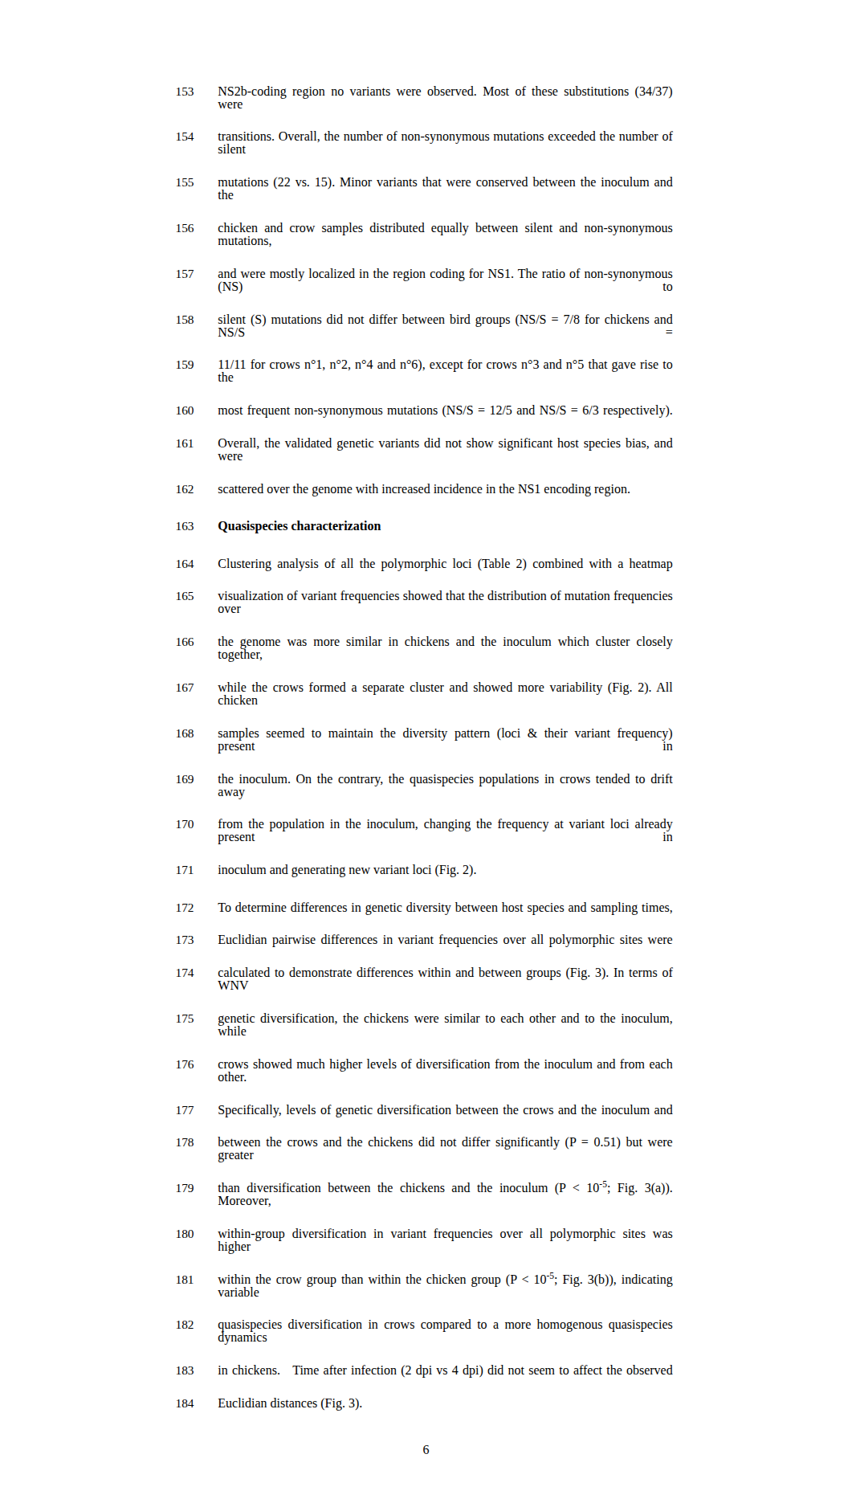153
NS2b-coding region no variants were observed. Most of these substitutions (34/37) were
154
transitions. Overall, the number of non-synonymous mutations exceeded the number of silent
155
mutations (22 vs. 15). Minor variants that were conserved between the inoculum and the
156
chicken and crow samples distributed equally between silent and non-synonymous mutations,
157
and were mostly localized in the region coding for NS1. The ratio of non-synonymous (NS) to
158
silent (S) mutations did not differ between bird groups (NS/S = 7/8 for chickens and NS/S =
159
11/11 for crows n°1, n°2, n°4 and n°6), except for crows n°3 and n°5 that gave rise to the
160
most frequent non-synonymous mutations (NS/S = 12/5 and NS/S = 6/3 respectively).
161
Overall, the validated genetic variants did not show significant host species bias, and were
162
scattered over the genome with increased incidence in the NS1 encoding region.
163
Quasispecies characterization
164
Clustering analysis of all the polymorphic loci (Table 2) combined with a heatmap
165
visualization of variant frequencies showed that the distribution of mutation frequencies over
166
the genome was more similar in chickens and the inoculum which cluster closely together,
167
while the crows formed a separate cluster and showed more variability (Fig. 2). All chicken
168
samples seemed to maintain the diversity pattern (loci & their variant frequency) present in
169
the inoculum. On the contrary, the quasispecies populations in crows tended to drift away
170
from the population in the inoculum, changing the frequency at variant loci already present in
171
inoculum and generating new variant loci (Fig. 2).
172
To determine differences in genetic diversity between host species and sampling times,
173
Euclidian pairwise differences in variant frequencies over all polymorphic sites were
174
calculated to demonstrate differences within and between groups (Fig. 3). In terms of WNV
175
genetic diversification, the chickens were similar to each other and to the inoculum, while
176
crows showed much higher levels of diversification from the inoculum and from each other.
177
Specifically, levels of genetic diversification between the crows and the inoculum and
178
between the crows and the chickens did not differ significantly (P = 0.51) but were greater
179
than diversification between the chickens and the inoculum (P < 10-5; Fig. 3(a)). Moreover,
180
within-group diversification in variant frequencies over all polymorphic sites was higher
181
within the crow group than within the chicken group (P < 10-5; Fig. 3(b)), indicating variable
182
quasispecies diversification in crows compared to a more homogenous quasispecies dynamics
183
in chickens. Time after infection (2 dpi vs 4 dpi) did not seem to affect the observed
184
Euclidian distances (Fig. 3).
6